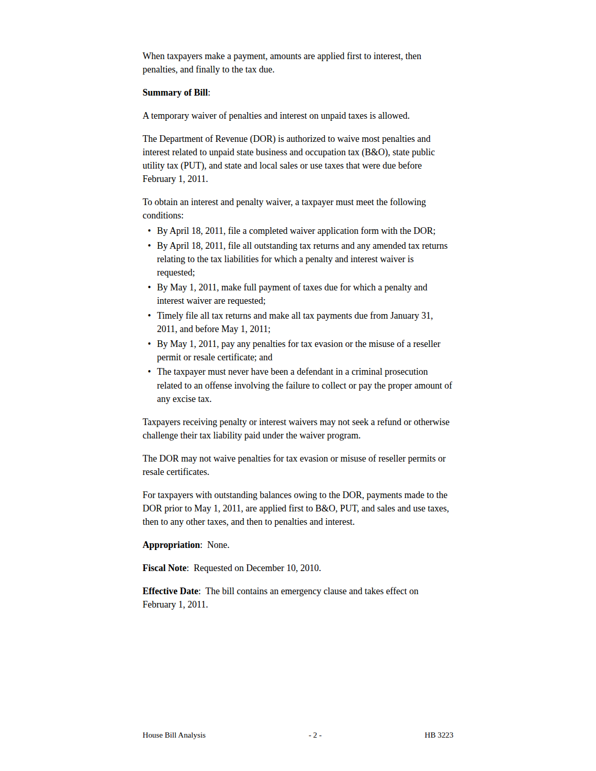When taxpayers make a payment, amounts are applied first to interest, then penalties, and finally to the tax due.
Summary of Bill:
A temporary waiver of penalties and interest on unpaid taxes is allowed.
The Department of Revenue (DOR) is authorized to waive most penalties and interest related to unpaid state business and occupation tax (B&O), state public utility tax (PUT), and state and local sales or use taxes that were due before February 1, 2011.
To obtain an interest and penalty waiver, a taxpayer must meet the following conditions:
By April 18, 2011, file a completed waiver application form with the DOR;
By April 18, 2011, file all outstanding tax returns and any amended tax returns relating to the tax liabilities for which a penalty and interest waiver is requested;
By May 1, 2011, make full payment of taxes due for which a penalty and interest waiver are requested;
Timely file all tax returns and make all tax payments due from January 31, 2011, and before May 1, 2011;
By May 1, 2011, pay any penalties for tax evasion or the misuse of a reseller permit or resale certificate; and
The taxpayer must never have been a defendant in a criminal prosecution related to an offense involving the failure to collect or pay the proper amount of any excise tax.
Taxpayers receiving penalty or interest waivers may not seek a refund or otherwise challenge their tax liability paid under the waiver program.
The DOR may not waive penalties for tax evasion or misuse of reseller permits or resale certificates.
For taxpayers with outstanding balances owing to the DOR, payments made to the DOR prior to May 1, 2011, are applied first to B&O, PUT, and sales and use taxes, then to any other taxes, and then to penalties and interest.
Appropriation: None.
Fiscal Note: Requested on December 10, 2010.
Effective Date: The bill contains an emergency clause and takes effect on February 1, 2011.
House Bill Analysis
- 2 -
HB 3223